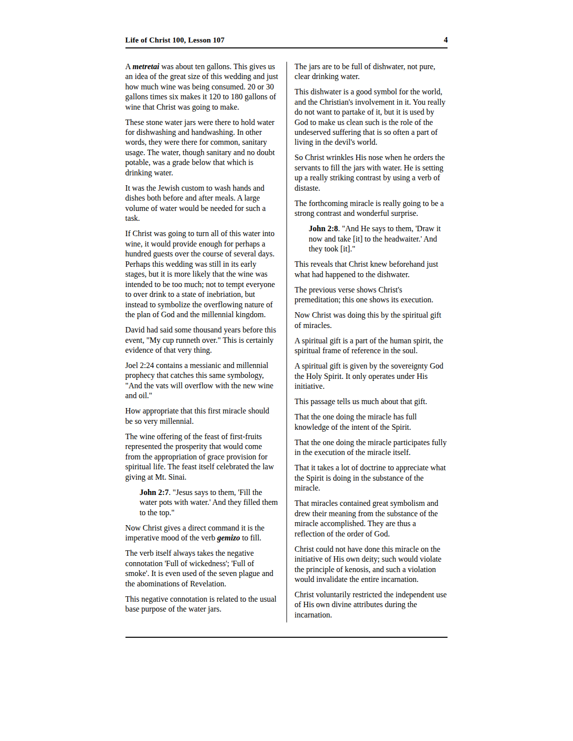Life of Christ 100, Lesson 107 4
A metretai was about ten gallons. This gives us an idea of the great size of this wedding and just how much wine was being consumed. 20 or 30 gallons times six makes it 120 to 180 gallons of wine that Christ was going to make.
These stone water jars were there to hold water for dishwashing and handwashing. In other words, they were there for common, sanitary usage. The water, though sanitary and no doubt potable, was a grade below that which is drinking water.
It was the Jewish custom to wash hands and dishes both before and after meals. A large volume of water would be needed for such a task.
If Christ was going to turn all of this water into wine, it would provide enough for perhaps a hundred guests over the course of several days. Perhaps this wedding was still in its early stages, but it is more likely that the wine was intended to be too much; not to tempt everyone to over drink to a state of inebriation, but instead to symbolize the overflowing nature of the plan of God and the millennial kingdom.
David had said some thousand years before this event, "My cup runneth over." This is certainly evidence of that very thing.
Joel 2:24 contains a messianic and millennial prophecy that catches this same symbology, "And the vats will overflow with the new wine and oil."
How appropriate that this first miracle should be so very millennial.
The wine offering of the feast of first-fruits represented the prosperity that would come from the appropriation of grace provision for spiritual life. The feast itself celebrated the law giving at Mt. Sinai.
John 2:7. "Jesus says to them, 'Fill the water pots with water.' And they filled them to the top."
Now Christ gives a direct command it is the imperative mood of the verb gemizo to fill.
The verb itself always takes the negative connotation 'Full of wickedness'; 'Full of smoke'. It is even used of the seven plague and the abominations of Revelation.
This negative connotation is related to the usual base purpose of the water jars.
The jars are to be full of dishwater, not pure, clear drinking water.
This dishwater is a good symbol for the world, and the Christian's involvement in it. You really do not want to partake of it, but it is used by God to make us clean such is the role of the undeserved suffering that is so often a part of living in the devil's world.
So Christ wrinkles His nose when he orders the servants to fill the jars with water. He is setting up a really striking contrast by using a verb of distaste.
The forthcoming miracle is really going to be a strong contrast and wonderful surprise.
John 2:8. "And He says to them, 'Draw it now and take [it] to the headwaiter.' And they took [it]."
This reveals that Christ knew beforehand just what had happened to the dishwater.
The previous verse shows Christ's premeditation; this one shows its execution.
Now Christ was doing this by the spiritual gift of miracles.
A spiritual gift is a part of the human spirit, the spiritual frame of reference in the soul.
A spiritual gift is given by the sovereignty God the Holy Spirit. It only operates under His initiative.
This passage tells us much about that gift.
That the one doing the miracle has full knowledge of the intent of the Spirit.
That the one doing the miracle participates fully in the execution of the miracle itself.
That it takes a lot of doctrine to appreciate what the Spirit is doing in the substance of the miracle.
That miracles contained great symbolism and drew their meaning from the substance of the miracle accomplished. They are thus a reflection of the order of God.
Christ could not have done this miracle on the initiative of His own deity; such would violate the principle of kenosis, and such a violation would invalidate the entire incarnation.
Christ voluntarily restricted the independent use of His own divine attributes during the incarnation.